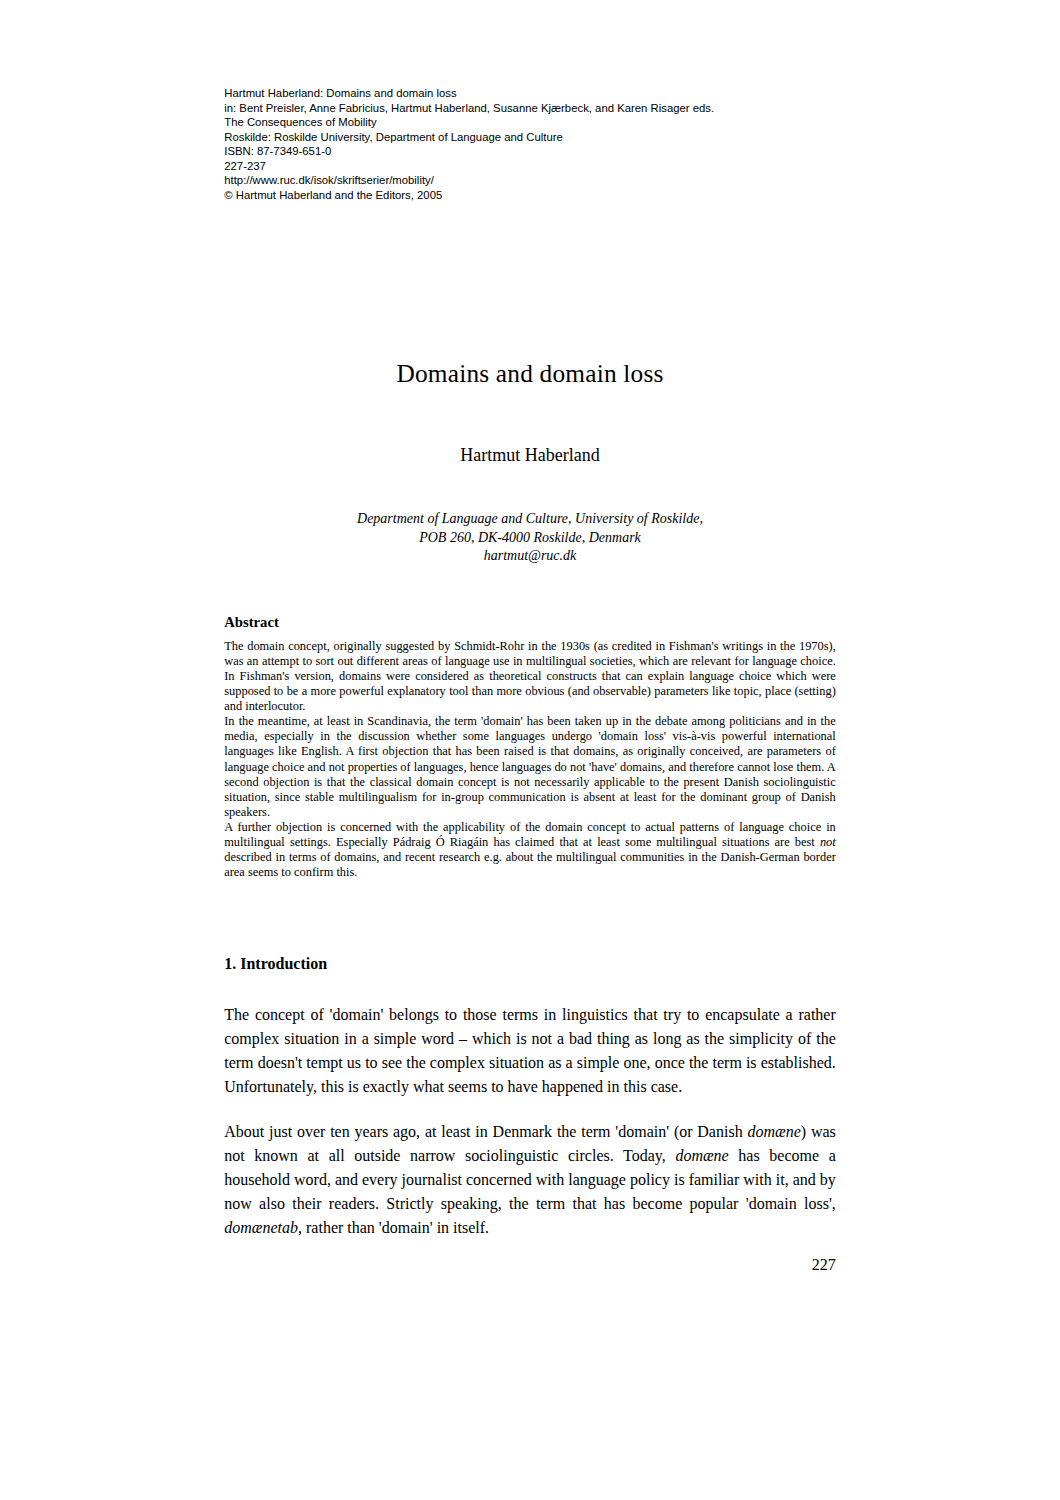Hartmut Haberland: Domains and domain loss
in: Bent Preisler, Anne Fabricius, Hartmut Haberland, Susanne Kjærbeck, and Karen Risager eds.
The Consequences of Mobility
Roskilde: Roskilde University, Department of Language and Culture
ISBN: 87-7349-651-0
227-237
http://www.ruc.dk/isok/skriftserier/mobility/
© Hartmut Haberland and the Editors, 2005
Domains and domain loss
Hartmut Haberland
Department of Language and Culture, University of Roskilde,
POB 260, DK-4000 Roskilde, Denmark
hartmut@ruc.dk
Abstract
The domain concept, originally suggested by Schmidt-Rohr in the 1930s (as credited in Fishman's writings in the 1970s), was an attempt to sort out different areas of language use in multilingual societies, which are relevant for language choice. In Fishman's version, domains were considered as theoretical constructs that can explain language choice which were supposed to be a more powerful explanatory tool than more obvious (and observable) parameters like topic, place (setting) and interlocutor.
In the meantime, at least in Scandinavia, the term 'domain' has been taken up in the debate among politicians and in the media, especially in the discussion whether some languages undergo 'domain loss' vis-à-vis powerful international languages like English. A first objection that has been raised is that domains, as originally conceived, are parameters of language choice and not properties of languages, hence languages do not 'have' domains, and therefore cannot lose them. A second objection is that the classical domain concept is not necessarily applicable to the present Danish sociolinguistic situation, since stable multilingualism for in-group communication is absent at least for the dominant group of Danish speakers.
A further objection is concerned with the applicability of the domain concept to actual patterns of language choice in multilingual settings. Especially Pádraig Ó Riagáin has claimed that at least some multilingual situations are best not described in terms of domains, and recent research e.g. about the multilingual communities in the Danish-German border area seems to confirm this.
1. Introduction
The concept of 'domain' belongs to those terms in linguistics that try to encapsulate a rather complex situation in a simple word – which is not a bad thing as long as the simplicity of the term doesn't tempt us to see the complex situation as a simple one, once the term is established. Unfortunately, this is exactly what seems to have happened in this case.
About just over ten years ago, at least in Denmark the term 'domain' (or Danish domæne) was not known at all outside narrow sociolinguistic circles. Today, domæne has become a household word, and every journalist concerned with language policy is familiar with it, and by now also their readers. Strictly speaking, the term that has become popular 'domain loss', domænetab, rather than 'domain' in itself.
227